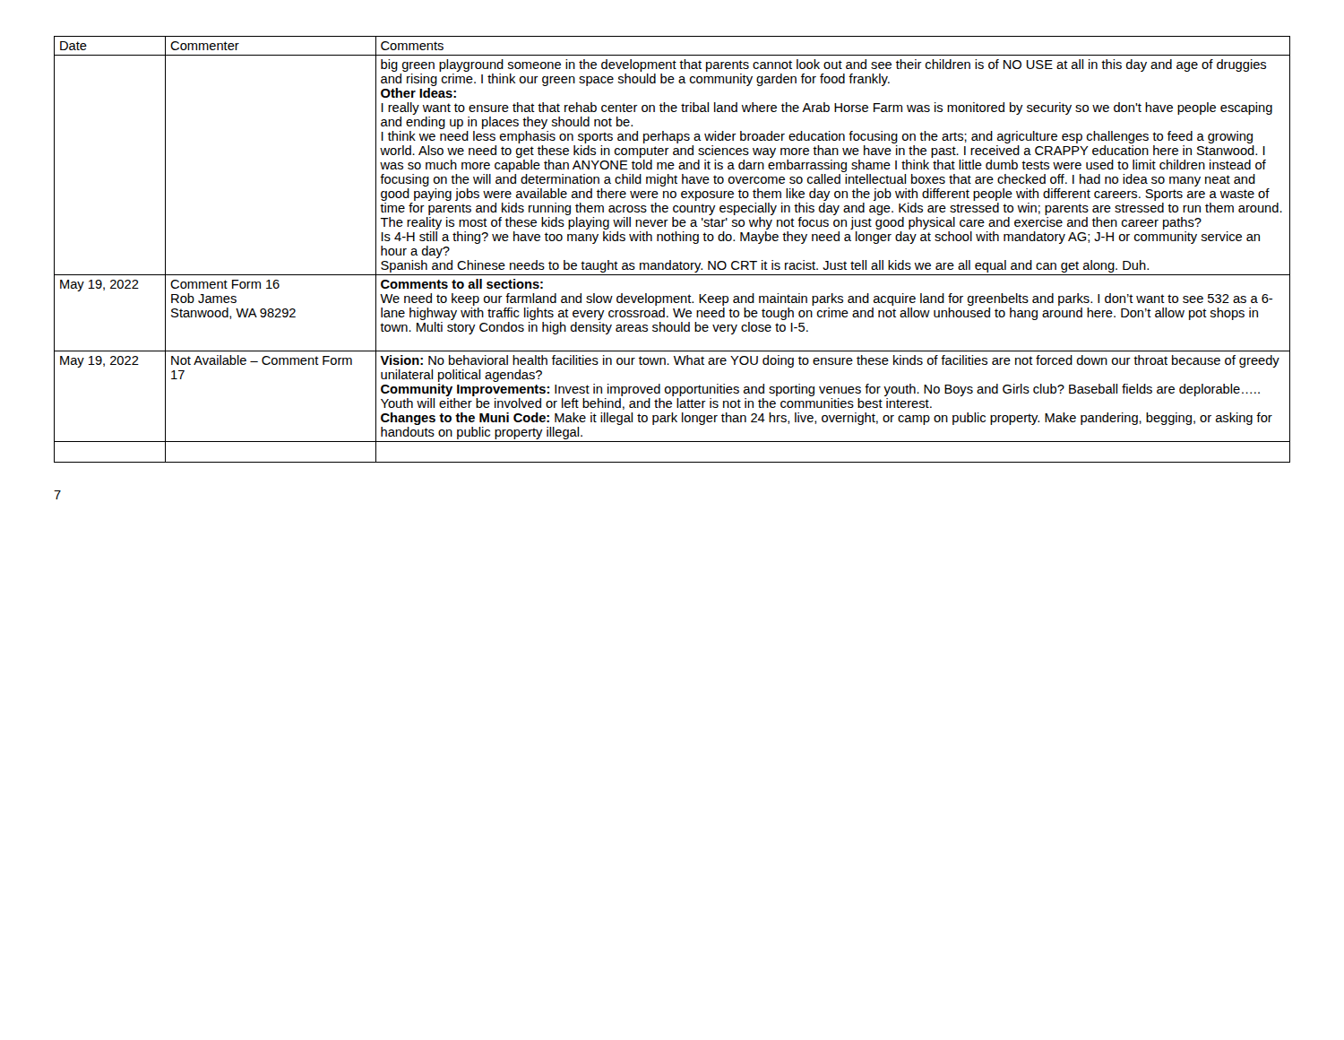| Date | Commenter | Comments |
| --- | --- | --- |
| | | big green playground someone in the development that parents cannot look out and see their children is of NO USE at all in this day and age of druggies and rising crime. I think our green space should be a community garden for food frankly. Other Ideas: I really want to ensure that that rehab center on the tribal land where the Arab Horse Farm was is monitored by security so we don't have people escaping and ending up in places they should not be. I think we need less emphasis on sports and perhaps a wider broader education focusing on the arts; and agriculture esp challenges to feed a growing world. Also we need to get these kids in computer and sciences way more than we have in the past. I received a CRAPPY education here in Stanwood. I was so much more capable than ANYONE told me and it is a darn embarrassing shame I think that little dumb tests were used to limit children instead of focusing on the will and determination a child might have to overcome so called intellectual boxes that are checked off. I had no idea so many neat and good paying jobs were available and there were no exposure to them like day on the job with different people with different careers. Sports are a waste of time for parents and kids running them across the country especially in this day and age. Kids are stressed to win; parents are stressed to run them around. The reality is most of these kids playing will never be a 'star' so why not focus on just good physical care and exercise and then career paths? Is 4-H still a thing? we have too many kids with nothing to do. Maybe they need a longer day at school with mandatory AG; J-H or community service an hour a day? Spanish and Chinese needs to be taught as mandatory. NO CRT it is racist. Just tell all kids we are all equal and can get along. Duh. |
| May 19, 2022 | Comment Form 16 Rob James Stanwood, WA 98292 | Comments to all sections: We need to keep our farmland and slow development. Keep and maintain parks and acquire land for greenbelts and parks. I don’t want to see 532 as a 6-lane highway with traffic lights at every crossroad. We need to be tough on crime and not allow unhoused to hang around here. Don’t allow pot shops in town. Multi story Condos in high density areas should be very close to I-5. |
| May 19, 2022 | Not Available – Comment Form 17 | Vision: No behavioral health facilities in our town. What are YOU doing to ensure these kinds of facilities are not forced down our throat because of greedy unilateral political agendas? Community Improvements: Invest in improved opportunities and sporting venues for youth. No Boys and Girls club? Baseball fields are deplorable….. Youth will either be involved or left behind, and the latter is not in the communities best interest. Changes to the Muni Code: Make it illegal to park longer than 24 hrs, live, overnight, or camp on public property. Make pandering, begging, or asking for handouts on public property illegal. |
7